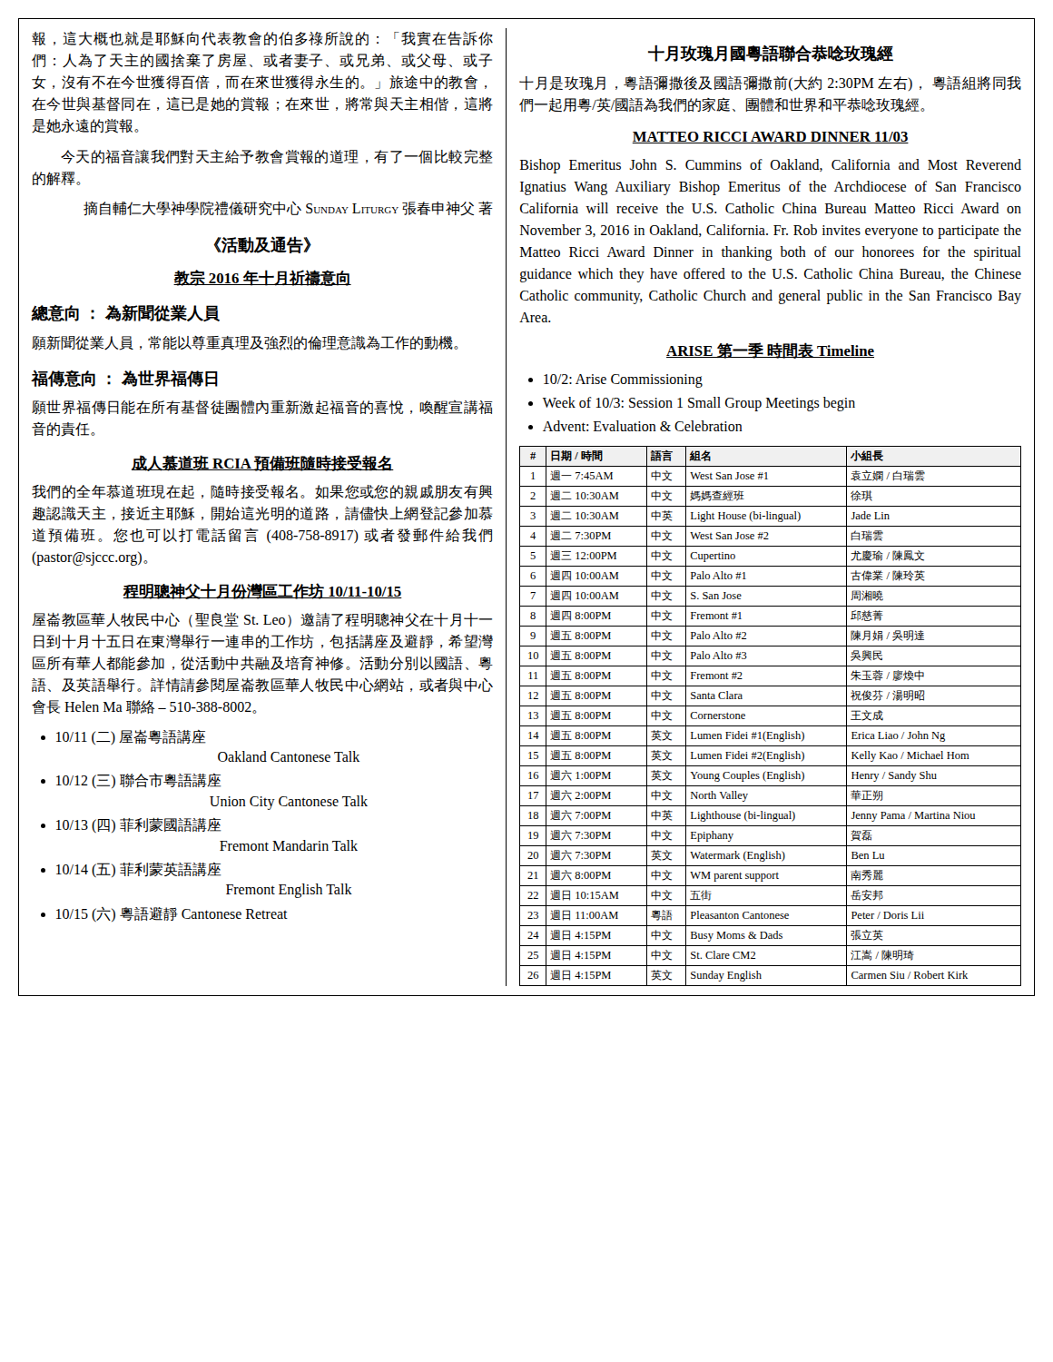報，這大概也就是耶穌向代表教會的伯多祿所說的：「我實在告訴你們：人為了天主的國捨棄了房屋、或者妻子、或兄弟、或父母、或子女，沒有不在今世獲得百倍，而在來世獲得永生的。」旅途中的教會，在今世與基督同在，這已是她的賞報；在來世，將常與天主相偕，這將是她永遠的賞報。
今天的福音讓我們對天主給予教會賞報的道理，有了一個比較完整的解釋。
摘自輔仁大學神學院禮儀研究中心 Sunday Liturgy 張春申神父 著
《活動及通告》
教宗 2016 年十月祈禱意向
總意向 ： 為新聞從業人員
願新聞從業人員，常能以尊重真理及強烈的倫理意識為工作的動機。
福傳意向 ： 為世界福傳日
願世界福傳日能在所有基督徒團體內重新激起福音的喜悅，喚醒宣講福音的責任。
成人慕道班 RCIA 預備班隨時接受報名
我們的全年慕道班現在起，隨時接受報名。如果您或您的親戚朋友有興趣認識天主，接近主耶穌，開始這光明的道路，請儘快上網登記參加慕道預備班。您也可以打電話留言 (408-758-8917) 或者發郵件給我們 (pastor@sjccc.org)。
程明聰神父十月份灣區工作坊 10/11-10/15
屋崙教區華人牧民中心（聖良堂 St. Leo）邀請了程明聰神父在十月十一日到十月十五日在東灣舉行一連串的工作坊，包括講座及避靜，希望灣區所有華人都能參加，從活動中共融及培育神修。活動分別以國語、粵語、及英語舉行。詳情請參閱屋崙教區華人牧民中心網站，或者與中心會長 Helen Ma 聯絡 – 510-388-8002。
10/11 (二) 屋崙粵語講座 Oakland Cantonese Talk
10/12 (三) 聯合市粵語講座 Union City Cantonese Talk
10/13 (四) 菲利蒙國語講座 Fremont Mandarin Talk
10/14 (五) 菲利蒙英語講座 Fremont English Talk
10/15 (六) 粵語避靜 Cantonese Retreat
十月玫瑰月國粵語聯合恭唸玫瑰經
十月是玫瑰月，粵語彌撒後及國語彌撒前(大約 2:30PM 左右)， 粵語組將同我們一起用粵/英/國語為我們的家庭、團體和世界和平恭唸玫瑰經。
MATTEO RICCI AWARD DINNER 11/03
Bishop Emeritus John S. Cummins of Oakland, California and Most Reverend Ignatius Wang Auxiliary Bishop Emeritus of the Archdiocese of San Francisco California will receive the U.S. Catholic China Bureau Matteo Ricci Award on November 3, 2016 in Oakland, California. Fr. Rob invites everyone to participate the Matteo Ricci Award Dinner in thanking both of our honorees for the spiritual guidance which they have offered to the U.S. Catholic China Bureau, the Chinese Catholic community, Catholic Church and general public in the San Francisco Bay Area.
ARISE 第一季 時間表 Timeline
10/2: Arise Commissioning
Week of 10/3: Session 1 Small Group Meetings begin
Advent: Evaluation & Celebration
| # | 日期 / 時間 | 語言 | 組名 | 小組長 |
| --- | --- | --- | --- | --- |
| 1 | 週一 7:45AM | 中文 | West San Jose #1 | 袁立嫻 / 白瑞雲 |
| 2 | 週二 10:30AM | 中文 | 媽媽查經班 | 徐琪 |
| 3 | 週二 10:30AM | 中英 | Light House (bi-lingual) | Jade Lin |
| 4 | 週二 7:30PM | 中文 | West San Jose #2 | 白瑞雲 |
| 5 | 週三 12:00PM | 中文 | Cupertino | 尤慶瑜 / 陳鳳文 |
| 6 | 週四 10:00AM | 中文 | Palo Alto #1 | 古偉業 / 陳玲英 |
| 7 | 週四 10:00AM | 中文 | S. San Jose | 周湘曉 |
| 8 | 週四 8:00PM | 中文 | Fremont #1 | 邱慈菁 |
| 9 | 週五 8:00PM | 中文 | Palo Alto #2 | 陳月娟 / 吳明達 |
| 10 | 週五 8:00PM | 中文 | Palo Alto #3 | 吳興民 |
| 11 | 週五 8:00PM | 中文 | Fremont #2 | 朱玉蓉 / 廖煥中 |
| 12 | 週五 8:00PM | 中文 | Santa Clara | 祝俊芬 / 湯明昭 |
| 13 | 週五 8:00PM | 中文 | Cornerstone | 王文成 |
| 14 | 週五 8:00PM | 英文 | Lumen Fidei #1(English) | Erica Liao / John Ng |
| 15 | 週五 8:00PM | 英文 | Lumen Fidei #2(English) | Kelly Kao / Michael Hom |
| 16 | 週六 1:00PM | 英文 | Young Couples (English) | Henry / Sandy Shu |
| 17 | 週六 2:00PM | 中文 | North Valley | 華正朔 |
| 18 | 週六 7:00PM | 中英 | Lighthouse (bi-lingual) | Jenny Pama / Martina Niou |
| 19 | 週六 7:30PM | 中文 | Epiphany | 賀磊 |
| 20 | 週六 7:30PM | 英文 | Watermark (English) | Ben Lu |
| 21 | 週六 8:00PM | 中文 | WM parent support | 南秀麗 |
| 22 | 週日 10:15AM | 中文 | 五街 | 岳安邦 |
| 23 | 週日 11:00AM | 粵語 | Pleasanton Cantonese | Peter / Doris Lii |
| 24 | 週日 4:15PM | 中文 | Busy Moms & Dads | 張立英 |
| 25 | 週日 4:15PM | 中文 | St. Clare CM2 | 江嵩 / 陳明琦 |
| 26 | 週日 4:15PM | 英文 | Sunday English | Carmen Siu / Robert Kirk |